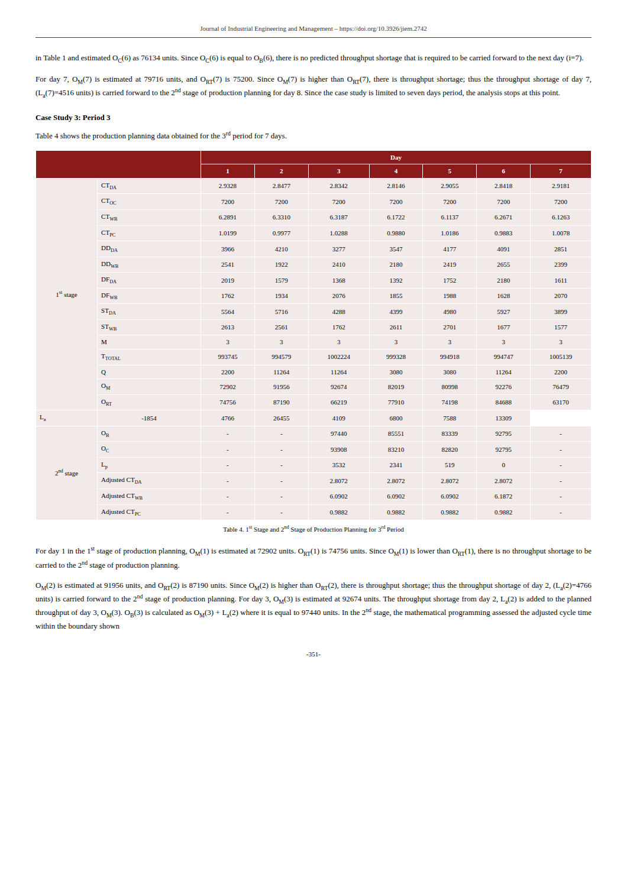Journal of Industrial Engineering and Management – https://doi.org/10.3926/jiem.2742
in Table 1 and estimated OC(6) as 76134 units. Since OC(6) is equal to OB(6), there is no predicted throughput shortage that is required to be carried forward to the next day (i=7).
For day 7, OM(7) is estimated at 79716 units, and ORT(7) is 75200. Since OM(7) is higher than ORT(7), there is throughput shortage; thus the throughput shortage of day 7, (La(7)=4516 units) is carried forward to the 2nd stage of production planning for day 8. Since the case study is limited to seven days period, the analysis stops at this point.
Case Study 3: Period 3
Table 4 shows the production planning data obtained for the 3rd period for 7 days.
| | Day |
| --- | --- |
| 1 | 2 | 3 | 4 | 5 | 6 | 7 |
| 1 st stage | CT DA | 2.9328 | 2.8477 | 2.8342 | 2.8146 | 2.9055 | 2.8418 | 2.9181 |
| CT OC | 7200 | 7200 | 7200 | 7200 | 7200 | 7200 | 7200 |
| CT WB | 6.2891 | 6.3310 | 6.3187 | 6.1722 | 6.1137 | 6.2671 | 6.1263 |
| CT PC | 1.0199 | 0.9977 | 1.0288 | 0.9880 | 1.0186 | 0.9883 | 1.0078 |
| DD DA | 3966 | 4210 | 3277 | 3547 | 4177 | 4091 | 2851 |
| DD WB | 2541 | 1922 | 2410 | 2180 | 2419 | 2655 | 2399 |
| DF DA | 2019 | 1579 | 1368 | 1392 | 1752 | 2180 | 1611 |
| DF WB | 1762 | 1934 | 2076 | 1855 | 1988 | 1628 | 2070 |
| ST DA | 5564 | 5716 | 4288 | 4399 | 4980 | 5927 | 3899 |
| ST WB | 2613 | 2561 | 1762 | 2611 | 2701 | 1677 | 1577 |
| M | 3 | 3 | 3 | 3 | 3 | 3 | 3 |
| T TOTAL | 993745 | 994579 | 1002224 | 999328 | 994918 | 994747 | 1005139 |
| Q | 2200 | 11264 | 11264 | 3080 | 3080 | 11264 | 2200 |
| O M | 72902 | 91956 | 92674 | 82019 | 80998 | 92276 | 76479 |
| O RT | 74756 | 87190 | 66219 | 77910 | 74198 | 84688 | 63170 |
| L a | -1854 | 4766 | 26455 | 4109 | 6800 | 7588 | 13309 |
| 2 nd stage | O B | - | - | 97440 | 85551 | 83339 | 92795 | - |
| O C | - | - | 93908 | 83210 | 82820 | 92795 | - |
| L p | - | - | 3532 | 2341 | 519 | 0 | - |
| Adjusted CT DA | - | - | 2.8072 | 2.8072 | 2.8072 | 2.8072 | - |
| Adjusted CT WB | - | - | 6.0902 | 6.0902 | 6.0902 | 6.1872 | - |
| Adjusted CT PC | - | - | 0.9882 | 0.9882 | 0.9882 | 0.9882 | - |
Table 4. 1st Stage and 2nd Stage of Production Planning for 3rd Period
For day 1 in the 1st stage of production planning, OM(1) is estimated at 72902 units. ORT(1) is 74756 units. Since OM(1) is lower than ORT(1), there is no throughput shortage to be carried to the 2nd stage of production planning.
OM(2) is estimated at 91956 units, and ORT(2) is 87190 units. Since OM(2) is higher than ORT(2), there is throughput shortage; thus the throughput shortage of day 2, (La(2)=4766 units) is carried forward to the 2nd stage of production planning. For day 3, OM(3) is estimated at 92674 units. The throughput shortage from day 2, La(2) is added to the planned throughput of day 3, OM(3). OB(3) is calculated as OM(3) + La(2) where it is equal to 97440 units. In the 2nd stage, the mathematical programming assessed the adjusted cycle time within the boundary shown
-351-